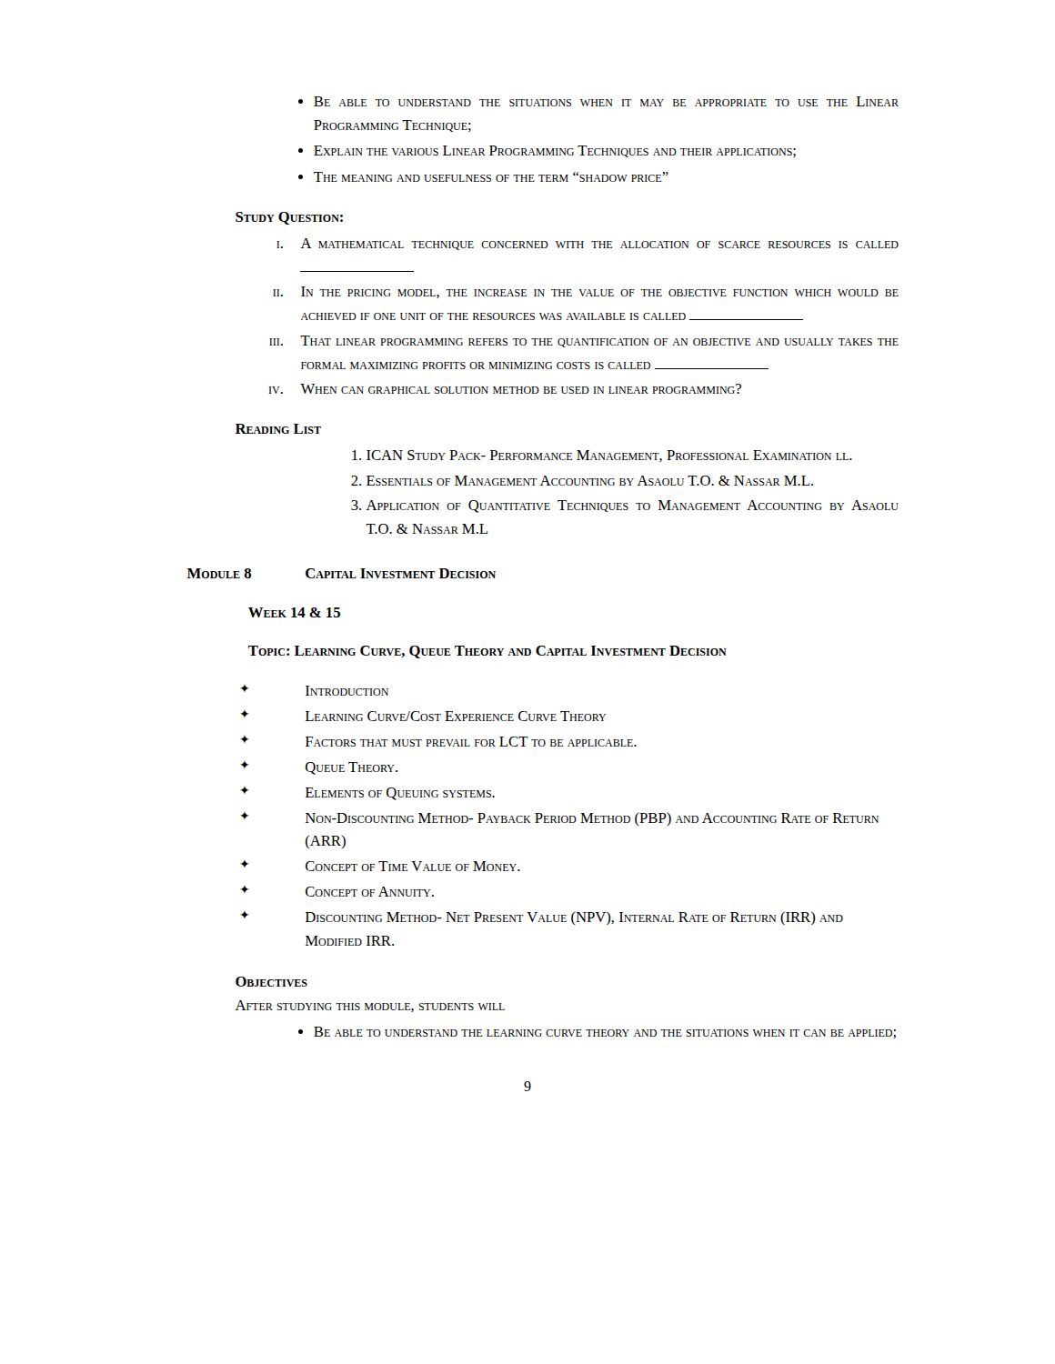Be able to understand the situations when it may be appropriate to use the Linear Programming Technique;
Explain the various Linear Programming Techniques and their applications;
The meaning and usefulness of the term “shadow price”
Study Question:
A mathematical technique concerned with the allocation of scarce resources is called
In the pricing model, the increase in the value of the objective function which would be achieved if one unit of the resources was available is called
That linear programming refers to the quantification of an objective and usually takes the formal maximizing profits or minimizing costs is called
When can graphical solution method be used in linear programming?
Reading List
ICAN Study Pack- Performance Management, Professional Examination ll.
Essentials of Management Accounting by Asaolu T.O. & Nassar M.L.
Application of Quantitative Techniques to Management Accounting by Asaolu T.O. & Nassar M.L
Module 8 Capital Investment Decision
Week 14 & 15
Topic: Learning Curve, Queue Theory and Capital Investment Decision
Introduction
Learning Curve/Cost Experience Curve Theory
Factors that must prevail for LCT to be applicable.
Queue Theory.
Elements of Queuing systems.
Non-Discounting Method- Payback Period Method (PBP) and Accounting Rate of Return (ARR)
Concept of Time Value of Money.
Concept of Annuity.
Discounting Method- Net Present Value (NPV), Internal Rate of Return (IRR) and Modified IRR.
Objectives
After studying this module, students will
Be able to understand the learning curve theory and the situations when it can be applied;
9